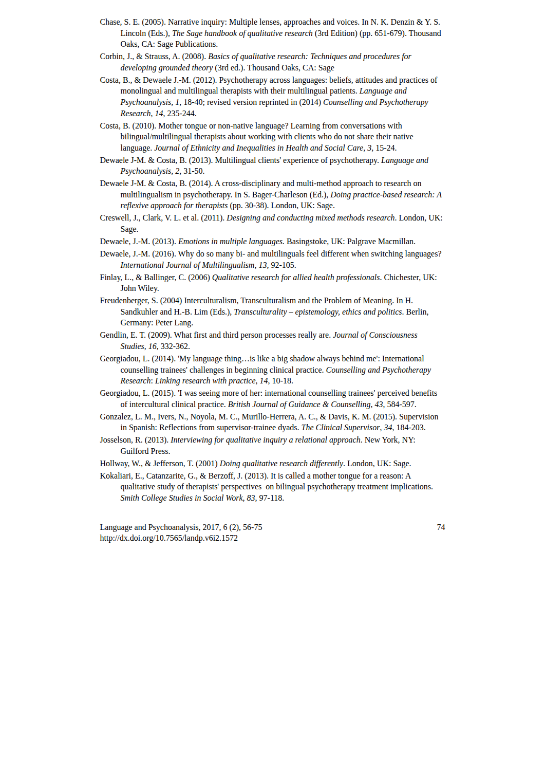Chase, S. E. (2005). Narrative inquiry: Multiple lenses, approaches and voices. In N. K. Denzin & Y. S. Lincoln (Eds.), The Sage handbook of qualitative research (3rd Edition) (pp. 651-679). Thousand Oaks, CA: Sage Publications.
Corbin, J., & Strauss, A. (2008). Basics of qualitative research: Techniques and procedures for developing grounded theory (3rd ed.). Thousand Oaks, CA: Sage
Costa, B., & Dewaele J.-M. (2012). Psychotherapy across languages: beliefs, attitudes and practices of monolingual and multilingual therapists with their multilingual patients. Language and Psychoanalysis, 1, 18-40; revised version reprinted in (2014) Counselling and Psychotherapy Research, 14, 235-244.
Costa, B. (2010). Mother tongue or non-native language? Learning from conversations with bilingual/multilingual therapists about working with clients who do not share their native language. Journal of Ethnicity and Inequalities in Health and Social Care, 3, 15-24.
Dewaele J-M. & Costa, B. (2013). Multilingual clients' experience of psychotherapy. Language and Psychoanalysis, 2, 31-50.
Dewaele J-M. & Costa, B. (2014). A cross-disciplinary and multi-method approach to research on multilingualism in psychotherapy. In S. Bager-Charleson (Ed.), Doing practice-based research: A reflexive approach for therapists (pp. 30-38). London, UK: Sage.
Creswell, J., Clark, V. L. et al. (2011). Designing and conducting mixed methods research. London, UK: Sage.
Dewaele, J.-M. (2013). Emotions in multiple languages. Basingstoke, UK: Palgrave Macmillan.
Dewaele, J.-M. (2016). Why do so many bi- and multilinguals feel different when switching languages? International Journal of Multilingualism, 13, 92-105.
Finlay, L., & Ballinger, C. (2006) Qualitative research for allied health professionals. Chichester, UK: John Wiley.
Freudenberger, S. (2004) Interculturalism, Transculturalism and the Problem of Meaning. In H. Sandkuhler and H.-B. Lim (Eds.), Transculturality – epistemology, ethics and politics. Berlin, Germany: Peter Lang.
Gendlin, E. T. (2009). What first and third person processes really are. Journal of Consciousness Studies, 16, 332-362.
Georgiadou, L. (2014). 'My language thing…is like a big shadow always behind me': International counselling trainees' challenges in beginning clinical practice. Counselling and Psychotherapy Research: Linking research with practice, 14, 10-18.
Georgiadou, L. (2015). 'I was seeing more of her: international counselling trainees' perceived benefits of intercultural clinical practice. British Journal of Guidance & Counselling, 43, 584-597.
Gonzalez, L. M., Ivers, N., Noyola, M. C., Murillo-Herrera, A. C., & Davis, K. M. (2015). Supervision in Spanish: Reflections from supervisor-trainee dyads. The Clinical Supervisor, 34, 184-203.
Josselson, R. (2013). Interviewing for qualitative inquiry a relational approach. New York, NY: Guilford Press.
Hollway, W., & Jefferson, T. (2001) Doing qualitative research differently. London, UK: Sage.
Kokaliari, E., Catanzarite, G., & Berzoff, J. (2013). It is called a mother tongue for a reason: A qualitative study of therapists' perspectives on bilingual psychotherapy treatment implications. Smith College Studies in Social Work, 83, 97-118.
Language and Psychoanalysis, 2017, 6 (2), 56-75
http://dx.doi.org/10.7565/landp.v6i2.1572 74